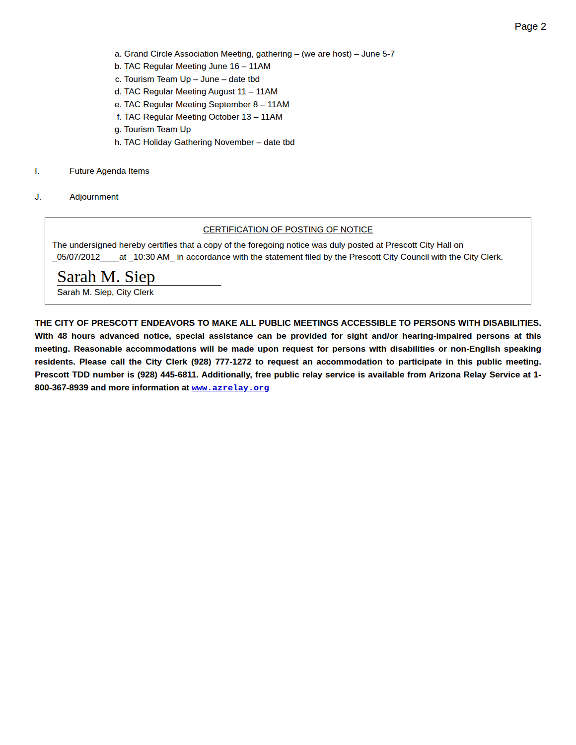Page 2
Grand Circle Association Meeting, gathering – (we are host) – June 5-7
TAC Regular Meeting June 16 – 11AM
Tourism Team Up – June – date tbd
TAC Regular Meeting August 11 – 11AM
TAC Regular Meeting September 8 – 11AM
TAC Regular Meeting October 13 – 11AM
Tourism Team Up
TAC Holiday Gathering November – date tbd
I.
Future Agenda Items
J.
Adjournment
CERTIFICATION OF POSTING OF NOTICE
The undersigned hereby certifies that a copy of the foregoing notice was duly posted at Prescott City Hall on _05/07/2012____at _10:30 AM_ in accordance with the statement filed by the Prescott City Council with the City Clerk.
Sarah M. Siep
Sarah M. Siep, City Clerk
THE CITY OF PRESCOTT ENDEAVORS TO MAKE ALL PUBLIC MEETINGS ACCESSIBLE TO PERSONS WITH DISABILITIES. With 48 hours advanced notice, special assistance can be provided for sight and/or hearing-impaired persons at this meeting. Reasonable accommodations will be made upon request for persons with disabilities or non-English speaking residents. Please call the City Clerk (928) 777-1272 to request an accommodation to participate in this public meeting. Prescott TDD number is (928) 445-6811. Additionally, free public relay service is available from Arizona Relay Service at 1-800-367-8939 and more information at www.azrelay.org